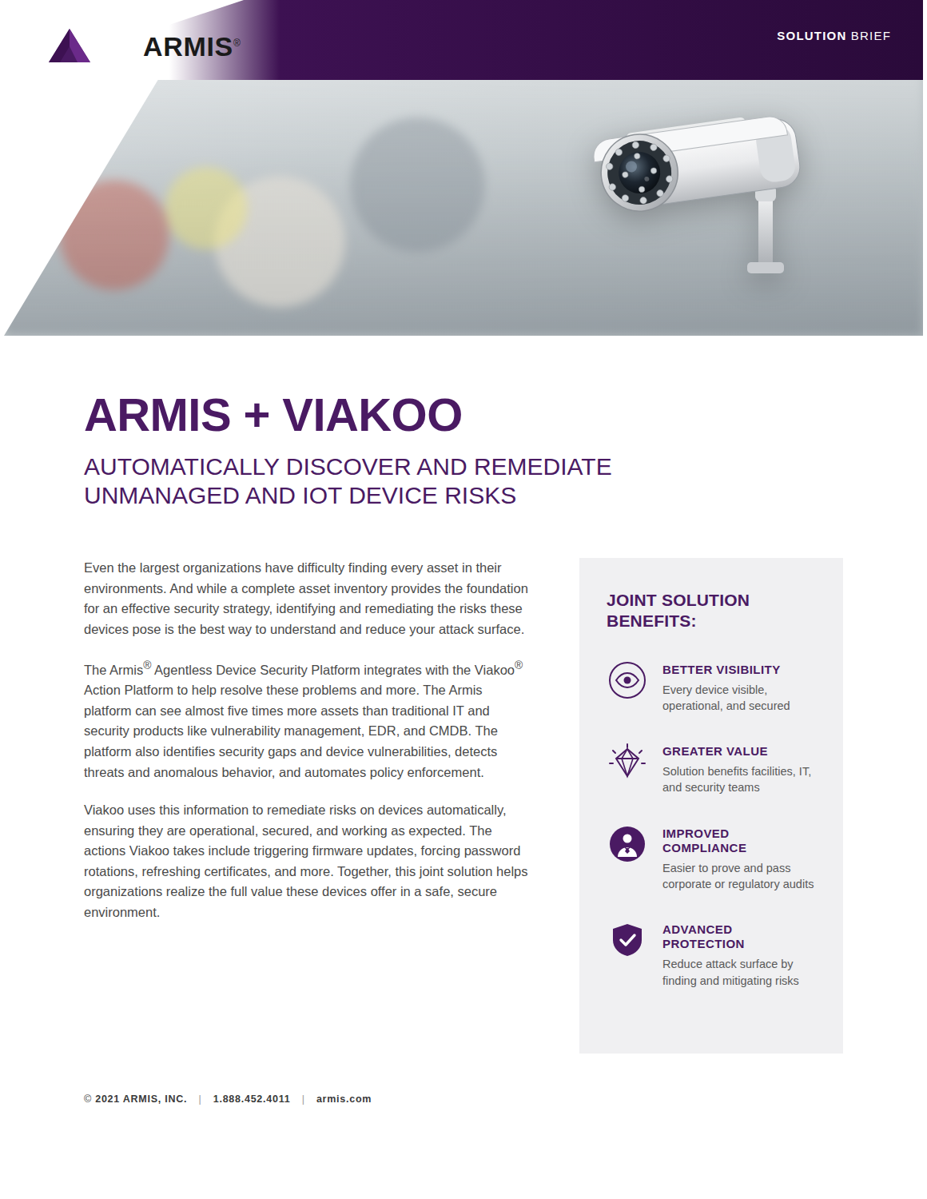ARMIS®
SOLUTION BRIEF
ARMIS + VIAKOO
AUTOMATICALLY DISCOVER AND REMEDIATE UNMANAGED AND IOT DEVICE RISKS
Even the largest organizations have difficulty finding every asset in their environments. And while a complete asset inventory provides the foundation for an effective security strategy, identifying and remediating the risks these devices pose is the best way to understand and reduce your attack surface.
The Armis® Agentless Device Security Platform integrates with the Viakoo® Action Platform to help resolve these problems and more. The Armis platform can see almost five times more assets than traditional IT and security products like vulnerability management, EDR, and CMDB. The platform also identifies security gaps and device vulnerabilities, detects threats and anomalous behavior, and automates policy enforcement.
Viakoo uses this information to remediate risks on devices automatically, ensuring they are operational, secured, and working as expected. The actions Viakoo takes include triggering firmware updates, forcing password rotations, refreshing certificates, and more. Together, this joint solution helps organizations realize the full value these devices offer in a safe, secure environment.
JOINT SOLUTION
BENEFITS:
Better Visibility
Every device visible, operational, and secured
Greater Value
Solution benefits facilities, IT, and security teams
Improved
Compliance
Easier to prove and pass corporate or regulatory audits
Advanced
Protection
Reduce attack surface by finding and mitigating risks
© 2021 ARMIS, INC. | 1.888.452.4011 | armis.com